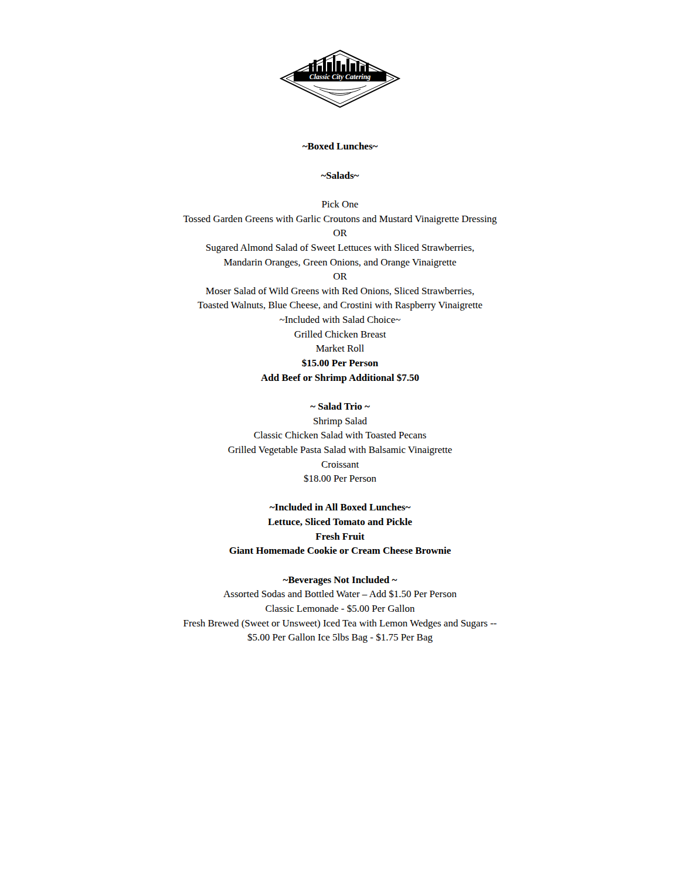Classic City Catering Classic City Catering
~Boxed Lunches~
~Salads~
Pick One
Tossed Garden Greens with Garlic Croutons and Mustard Vinaigrette Dressing
OR
Sugared Almond Salad of Sweet Lettuces with Sliced Strawberries,
Mandarin Oranges, Green Onions, and Orange Vinaigrette
OR
Moser Salad of Wild Greens with Red Onions, Sliced Strawberries,
Toasted Walnuts, Blue Cheese, and Crostini with Raspberry Vinaigrette
~Included with Salad Choice~
Grilled Chicken Breast
Market Roll
$15.00 Per Person
Add Beef or Shrimp Additional $7.50
~ Salad Trio ~
Shrimp Salad
Classic Chicken Salad with Toasted Pecans
Grilled Vegetable Pasta Salad with Balsamic Vinaigrette
Croissant
$18.00 Per Person
~Included in All Boxed Lunches~
Lettuce, Sliced Tomato and Pickle
Fresh Fruit
Giant Homemade Cookie or Cream Cheese Brownie
~Beverages Not Included ~
Assorted Sodas and Bottled Water – Add $1.50 Per Person
Classic Lemonade - $5.00 Per Gallon
Fresh Brewed (Sweet or Unsweet) Iced Tea with Lemon Wedges and Sugars -- $5.00 Per Gallon Ice 5lbs Bag - $1.75 Per Bag